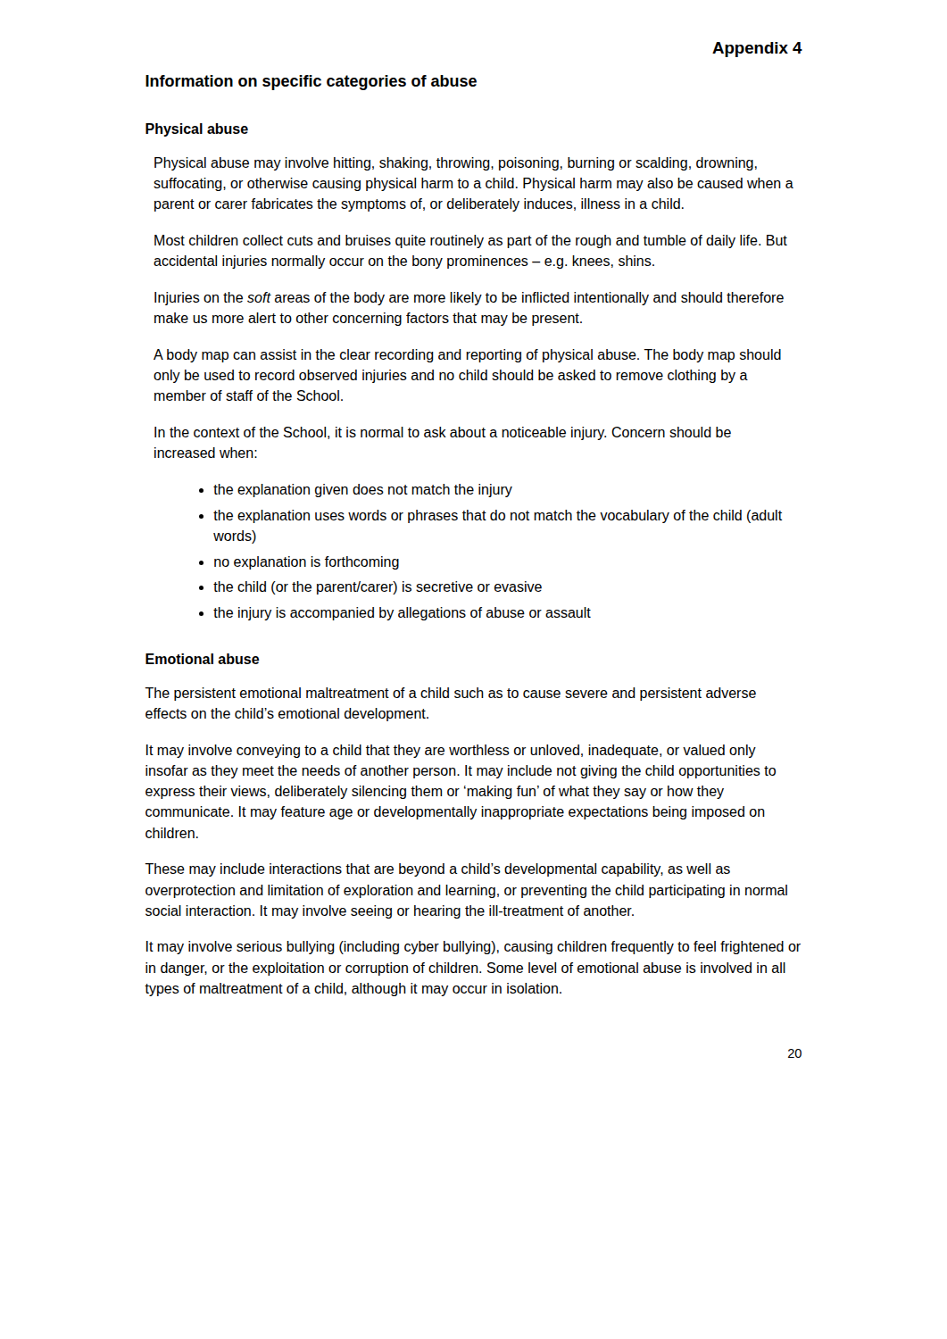Appendix 4
Information on specific categories of abuse
Physical abuse
Physical abuse may involve hitting, shaking, throwing, poisoning, burning or scalding, drowning, suffocating, or otherwise causing physical harm to a child. Physical harm may also be caused when a parent or carer fabricates the symptoms of, or deliberately induces, illness in a child.
Most children collect cuts and bruises quite routinely as part of the rough and tumble of daily life. But accidental injuries normally occur on the bony prominences – e.g. knees, shins.
Injuries on the soft areas of the body are more likely to be inflicted intentionally and should therefore make us more alert to other concerning factors that may be present.
A body map can assist in the clear recording and reporting of physical abuse. The body map should only be used to record observed injuries and no child should be asked to remove clothing by a member of staff of the School.
In the context of the School, it is normal to ask about a noticeable injury. Concern should be increased when:
the explanation given does not match the injury
the explanation uses words or phrases that do not match the vocabulary of the child (adult words)
no explanation is forthcoming
the child (or the parent/carer) is secretive or evasive
the injury is accompanied by allegations of abuse or assault
Emotional abuse
The persistent emotional maltreatment of a child such as to cause severe and persistent adverse effects on the child’s emotional development.
It may involve conveying to a child that they are worthless or unloved, inadequate, or valued only insofar as they meet the needs of another person. It may include not giving the child opportunities to express their views, deliberately silencing them or ‘making fun’ of what they say or how they communicate. It may feature age or developmentally inappropriate expectations being imposed on children.
These may include interactions that are beyond a child’s developmental capability, as well as overprotection and limitation of exploration and learning, or preventing the child participating in normal social interaction. It may involve seeing or hearing the ill-treatment of another.
It may involve serious bullying (including cyber bullying), causing children frequently to feel frightened or in danger, or the exploitation or corruption of children. Some level of emotional abuse is involved in all types of maltreatment of a child, although it may occur in isolation.
20